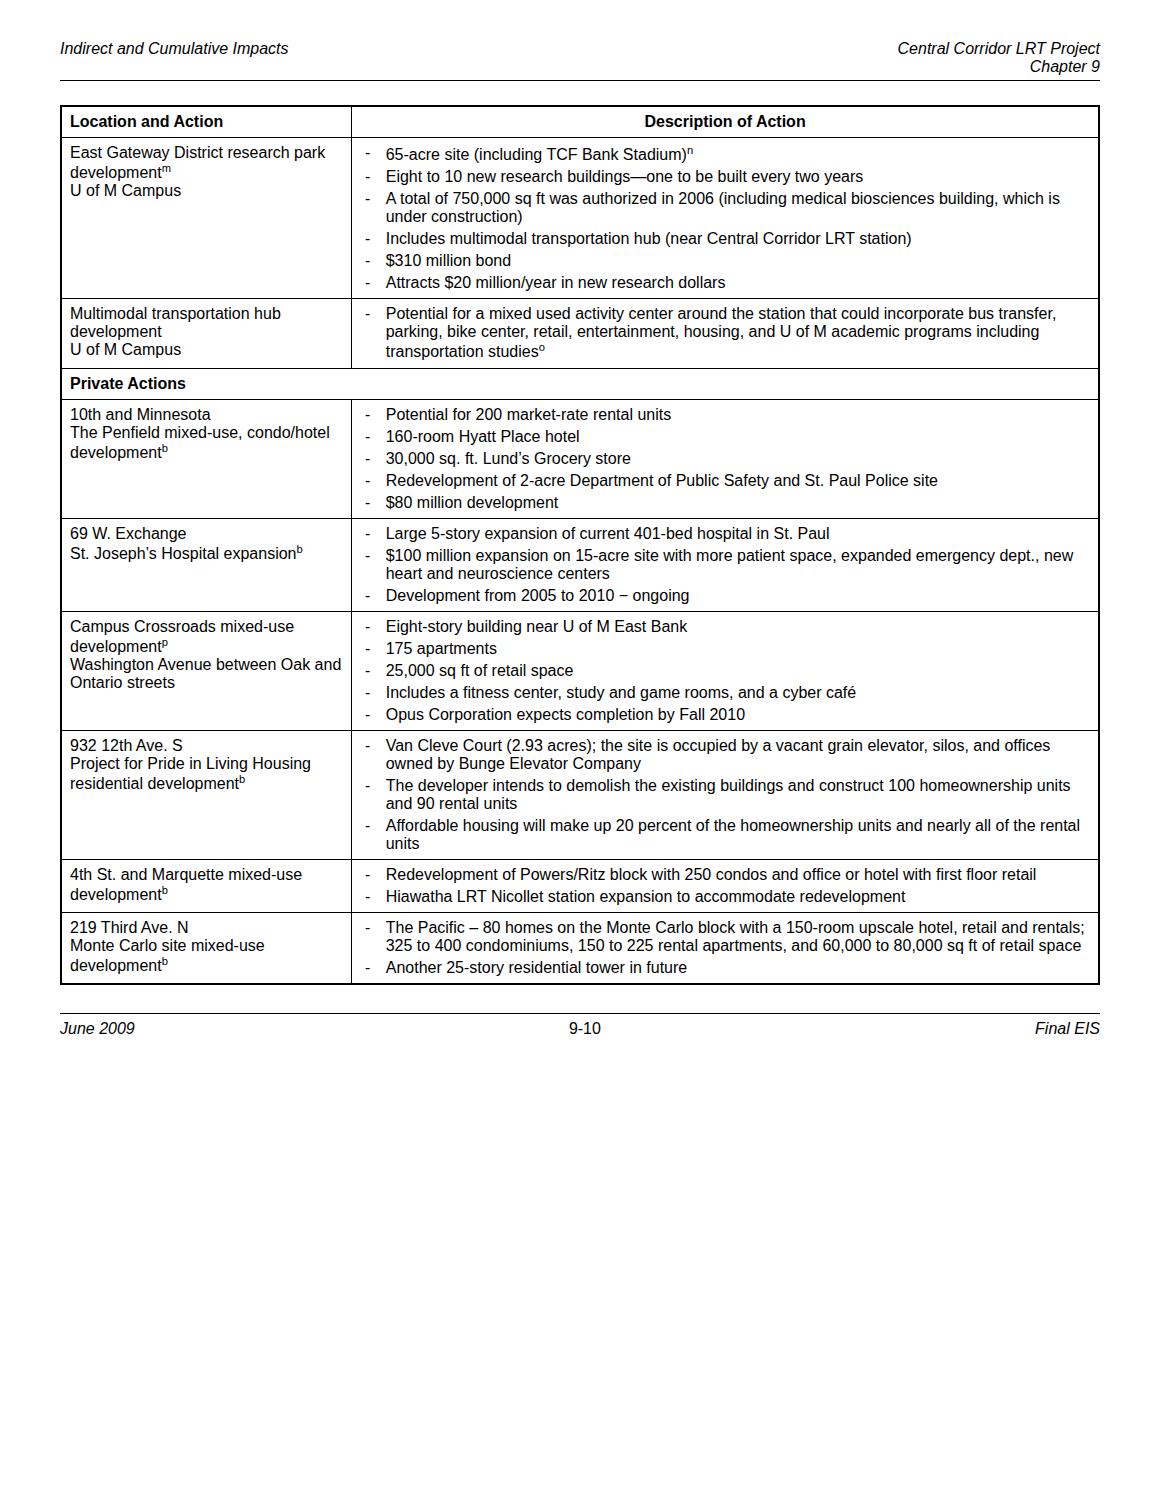Indirect and Cumulative Impacts
Central Corridor LRT Project
Chapter 9
| Location and Action | Description of Action |
| --- | --- |
| East Gateway District research park development m U of M Campus | 65-acre site (including TCF Bank Stadium) n Eight to 10 new research buildings—one to be built every two years A total of 750,000 sq ft was authorized in 2006 (including medical biosciences building, which is under construction) Includes multimodal transportation hub (near Central Corridor LRT station) $310 million bond Attracts $20 million/year in new research dollars |
| Multimodal transportation hub development U of M Campus | Potential for a mixed used activity center around the station that could incorporate bus transfer, parking, bike center, retail, entertainment, housing, and U of M academic programs including transportation studies o |
| Private Actions |
| 10th and Minnesota The Penfield mixed-use, condo/hotel development b | Potential for 200 market-rate rental units 160-room Hyatt Place hotel 30,000 sq. ft. Lund’s Grocery store Redevelopment of 2-acre Department of Public Safety and St. Paul Police site $80 million development |
| 69 W. Exchange St. Joseph’s Hospital expansion b | Large 5-story expansion of current 401-bed hospital in St. Paul $100 million expansion on 15-acre site with more patient space, expanded emergency dept., new heart and neuroscience centers Development from 2005 to 2010 − ongoing |
| Campus Crossroads mixed-use development p Washington Avenue between Oak and Ontario streets | Eight-story building near U of M East Bank 175 apartments 25,000 sq ft of retail space Includes a fitness center, study and game rooms, and a cyber café Opus Corporation expects completion by Fall 2010 |
| 932 12th Ave. S Project for Pride in Living Housing residential development b | Van Cleve Court (2.93 acres); the site is occupied by a vacant grain elevator, silos, and offices owned by Bunge Elevator Company The developer intends to demolish the existing buildings and construct 100 homeownership units and 90 rental units Affordable housing will make up 20 percent of the homeownership units and nearly all of the rental units |
| 4th St. and Marquette mixed-use development b | Redevelopment of Powers/Ritz block with 250 condos and office or hotel with first floor retail Hiawatha LRT Nicollet station expansion to accommodate redevelopment |
| 219 Third Ave. N Monte Carlo site mixed-use development b | The Pacific – 80 homes on the Monte Carlo block with a 150-room upscale hotel, retail and rentals; 325 to 400 condominiums, 150 to 225 rental apartments, and 60,000 to 80,000 sq ft of retail space Another 25-story residential tower in future |
June 2009
9-10
Final EIS